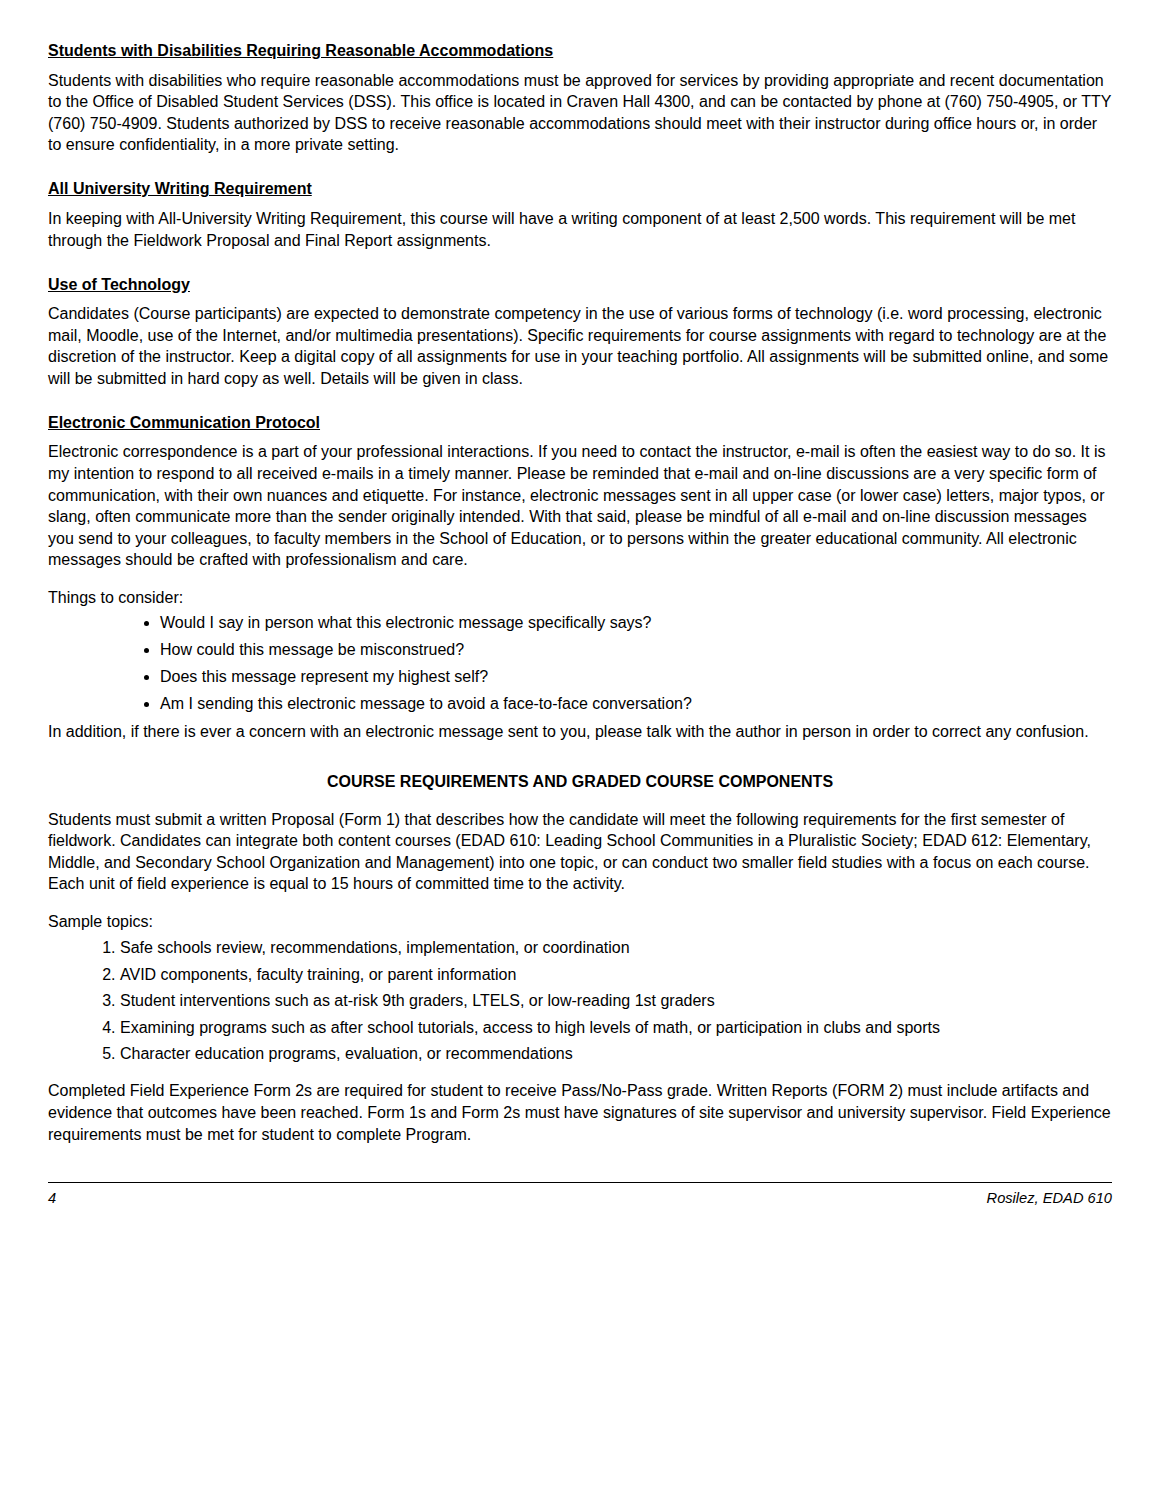Students with Disabilities Requiring Reasonable Accommodations
Students with disabilities who require reasonable accommodations must be approved for services by providing appropriate and recent documentation to the Office of Disabled Student Services (DSS). This office is located in Craven Hall 4300, and can be contacted by phone at (760) 750-4905, or TTY (760) 750-4909. Students authorized by DSS to receive reasonable accommodations should meet with their instructor during office hours or, in order to ensure confidentiality, in a more private setting.
All University Writing Requirement
In keeping with All-University Writing Requirement, this course will have a writing component of at least 2,500 words. This requirement will be met through the Fieldwork Proposal and Final Report assignments.
Use of Technology
Candidates (Course participants) are expected to demonstrate competency in the use of various forms of technology (i.e. word processing, electronic mail, Moodle, use of the Internet, and/or multimedia presentations). Specific requirements for course assignments with regard to technology are at the discretion of the instructor. Keep a digital copy of all assignments for use in your teaching portfolio. All assignments will be submitted online, and some will be submitted in hard copy as well. Details will be given in class.
Electronic Communication Protocol
Electronic correspondence is a part of your professional interactions. If you need to contact the instructor, e-mail is often the easiest way to do so. It is my intention to respond to all received e-mails in a timely manner. Please be reminded that e-mail and on-line discussions are a very specific form of communication, with their own nuances and etiquette. For instance, electronic messages sent in all upper case (or lower case) letters, major typos, or slang, often communicate more than the sender originally intended. With that said, please be mindful of all e-mail and on-line discussion messages you send to your colleagues, to faculty members in the School of Education, or to persons within the greater educational community. All electronic messages should be crafted with professionalism and care.
Things to consider:
Would I say in person what this electronic message specifically says?
How could this message be misconstrued?
Does this message represent my highest self?
Am I sending this electronic message to avoid a face-to-face conversation?
In addition, if there is ever a concern with an electronic message sent to you, please talk with the author in person in order to correct any confusion.
COURSE REQUIREMENTS AND GRADED COURSE COMPONENTS
Students must submit a written Proposal (Form 1) that describes how the candidate will meet the following requirements for the first semester of fieldwork. Candidates can integrate both content courses (EDAD 610: Leading School Communities in a Pluralistic Society; EDAD 612: Elementary, Middle, and Secondary School Organization and Management) into one topic, or can conduct two smaller field studies with a focus on each course. Each unit of field experience is equal to 15 hours of committed time to the activity.
Sample topics:
Safe schools review, recommendations, implementation, or coordination
AVID components, faculty training, or parent information
Student interventions such as at-risk 9th graders, LTELS, or low-reading 1st graders
Examining programs such as after school tutorials, access to high levels of math, or participation in clubs and sports
Character education programs, evaluation, or recommendations
Completed Field Experience Form 2s are required for student to receive Pass/No-Pass grade. Written Reports (FORM 2) must include artifacts and evidence that outcomes have been reached. Form 1s and Form 2s must have signatures of site supervisor and university supervisor. Field Experience requirements must be met for student to complete Program.
4 Rosilez, EDAD 610